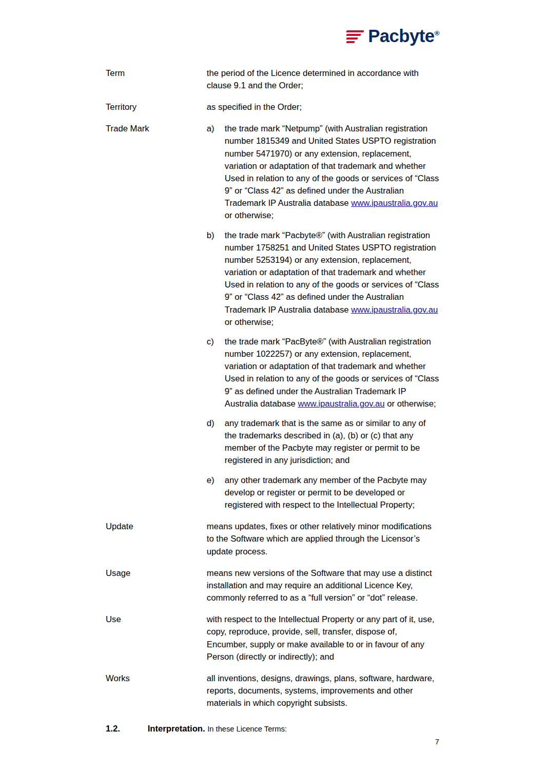Pacbyte®
Term
the period of the Licence determined in accordance with clause 9.1 and the Order;
Territory
as specified in the Order;
Trade Mark
a) the trade mark “Netpump” (with Australian registration number 1815349 and United States USPTO registration number 5471970) or any extension, replacement, variation or adaptation of that trademark and whether Used in relation to any of the goods or services of “Class 9” or “Class 42” as defined under the Australian Trademark IP Australia database www.ipaustralia.gov.au or otherwise;
b) the trade mark “Pacbyte®” (with Australian registration number 1758251 and United States USPTO registration number 5253194) or any extension, replacement, variation or adaptation of that trademark and whether Used in relation to any of the goods or services of “Class 9” or “Class 42” as defined under the Australian Trademark IP Australia database www.ipaustralia.gov.au or otherwise;
c) the trade mark “PacByte®” (with Australian registration number 1022257) or any extension, replacement, variation or adaptation of that trademark and whether Used in relation to any of the goods or services of “Class 9” as defined under the Australian Trademark IP Australia database www.ipaustralia.gov.au or otherwise;
d) any trademark that is the same as or similar to any of the trademarks described in (a), (b) or (c) that any member of the Pacbyte may register or permit to be registered in any jurisdiction; and
e) any other trademark any member of the Pacbyte may develop or register or permit to be developed or registered with respect to the Intellectual Property;
Update
means updates, fixes or other relatively minor modifications to the Software which are applied through the Licensor’s update process.
Usage
means new versions of the Software that may use a distinct installation and may require an additional Licence Key, commonly referred to as a “full version” or “dot” release.
Use
with respect to the Intellectual Property or any part of it, use, copy, reproduce, provide, sell, transfer, dispose of, Encumber, supply or make available to or in favour of any Person (directly or indirectly); and
Works
all inventions, designs, drawings, plans, software, hardware, reports, documents, systems, improvements and other materials in which copyright subsists.
1.2.
Interpretation. In these Licence Terms:
7